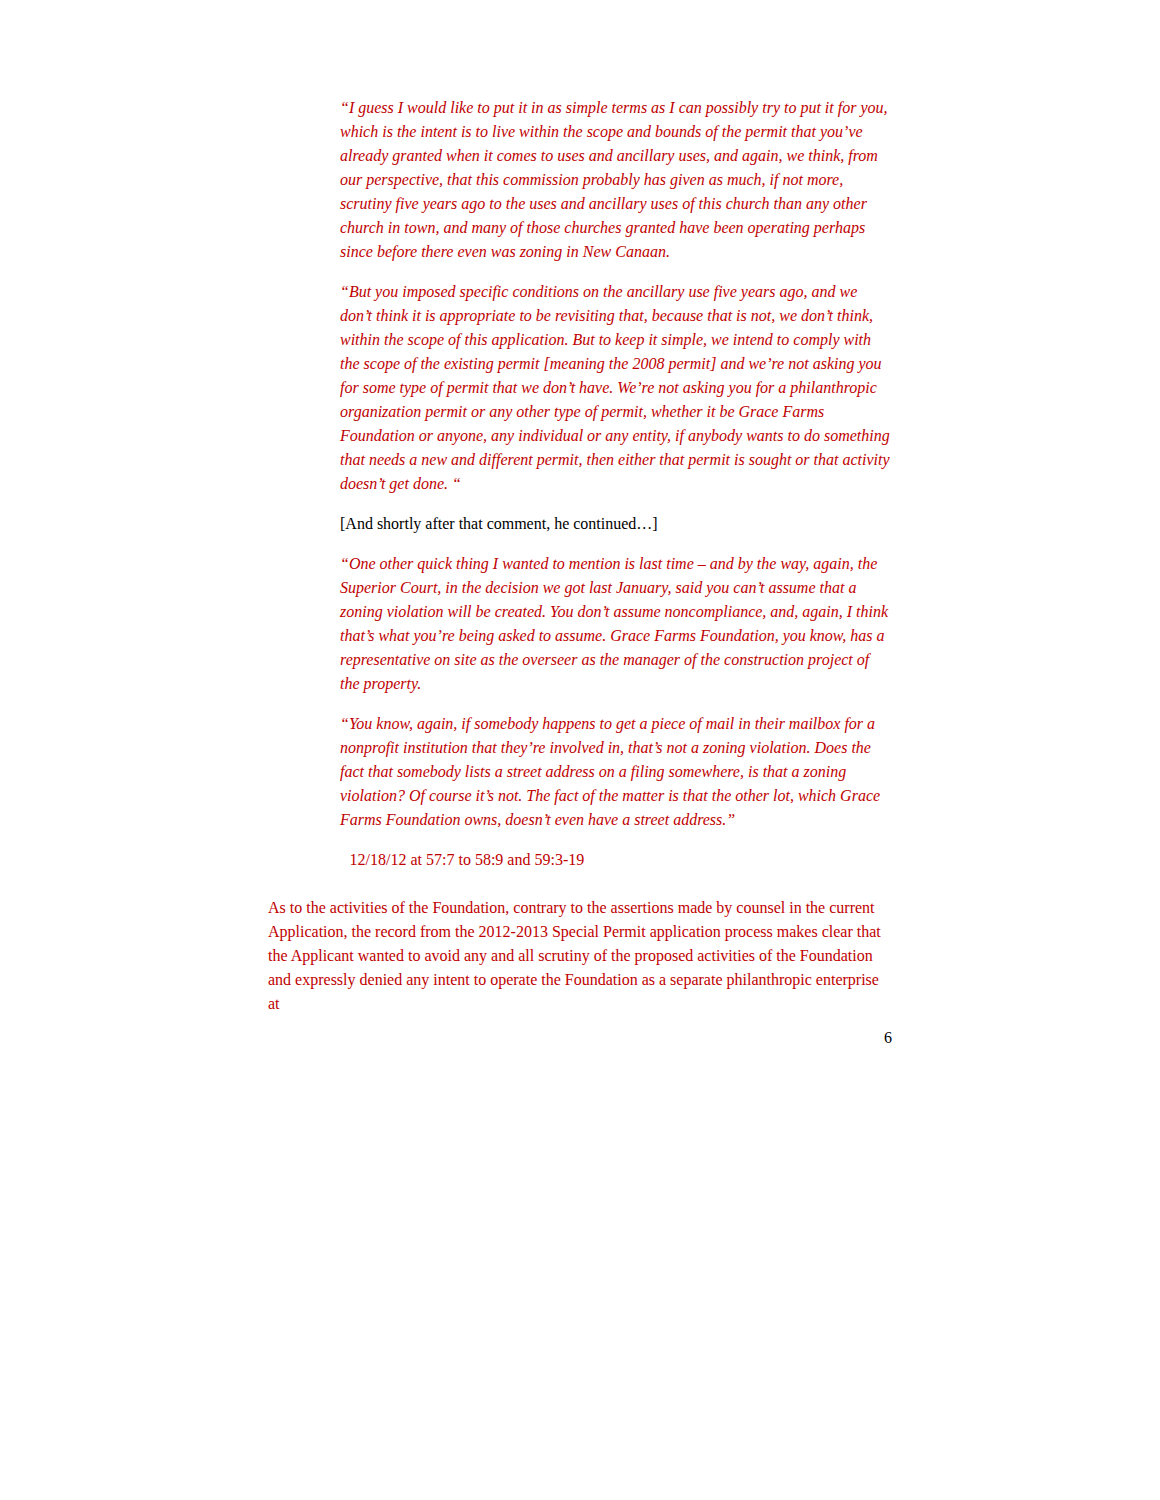“I guess I would like to put it in as simple terms as I can possibly try to put it for you, which is the intent is to live within the scope and bounds of the permit that you’ve already granted when it comes to uses and ancillary uses, and again, we think, from our perspective, that this commission probably has given as much, if not more, scrutiny five years ago to the uses and ancillary uses of this church than any other church in town, and many of those churches granted have been operating perhaps since before there even was zoning in New Canaan.
“But you imposed specific conditions on the ancillary use five years ago, and we don’t think it is appropriate to be revisiting that, because that is not, we don’t think, within the scope of this application. But to keep it simple, we intend to comply with the scope of the existing permit [meaning the 2008 permit] and we’re not asking you for some type of permit that we don’t have. We’re not asking you for a philanthropic organization permit or any other type of permit, whether it be Grace Farms Foundation or anyone, any individual or any entity, if anybody wants to do something that needs a new and different permit, then either that permit is sought or that activity doesn’t get done. “
[And shortly after that comment, he continued…]
“One other quick thing I wanted to mention is last time – and by the way, again, the Superior Court, in the decision we got last January, said you can’t assume that a zoning violation will be created. You don’t assume noncompliance, and, again, I think that’s what you’re being asked to assume. Grace Farms Foundation, you know, has a representative on site as the overseer as the manager of the construction project of the property.
“You know, again, if somebody happens to get a piece of mail in their mailbox for a nonprofit institution that they’re involved in, that’s not a zoning violation. Does the fact that somebody lists a street address on a filing somewhere, is that a zoning violation? Of course it’s not. The fact of the matter is that the other lot, which Grace Farms Foundation owns, doesn’t even have a street address.”
12/18/12 at 57:7 to 58:9 and 59:3-19
As to the activities of the Foundation, contrary to the assertions made by counsel in the current Application, the record from the 2012-2013 Special Permit application process makes clear that the Applicant wanted to avoid any and all scrutiny of the proposed activities of the Foundation and expressly denied any intent to operate the Foundation as a separate philanthropic enterprise at
6